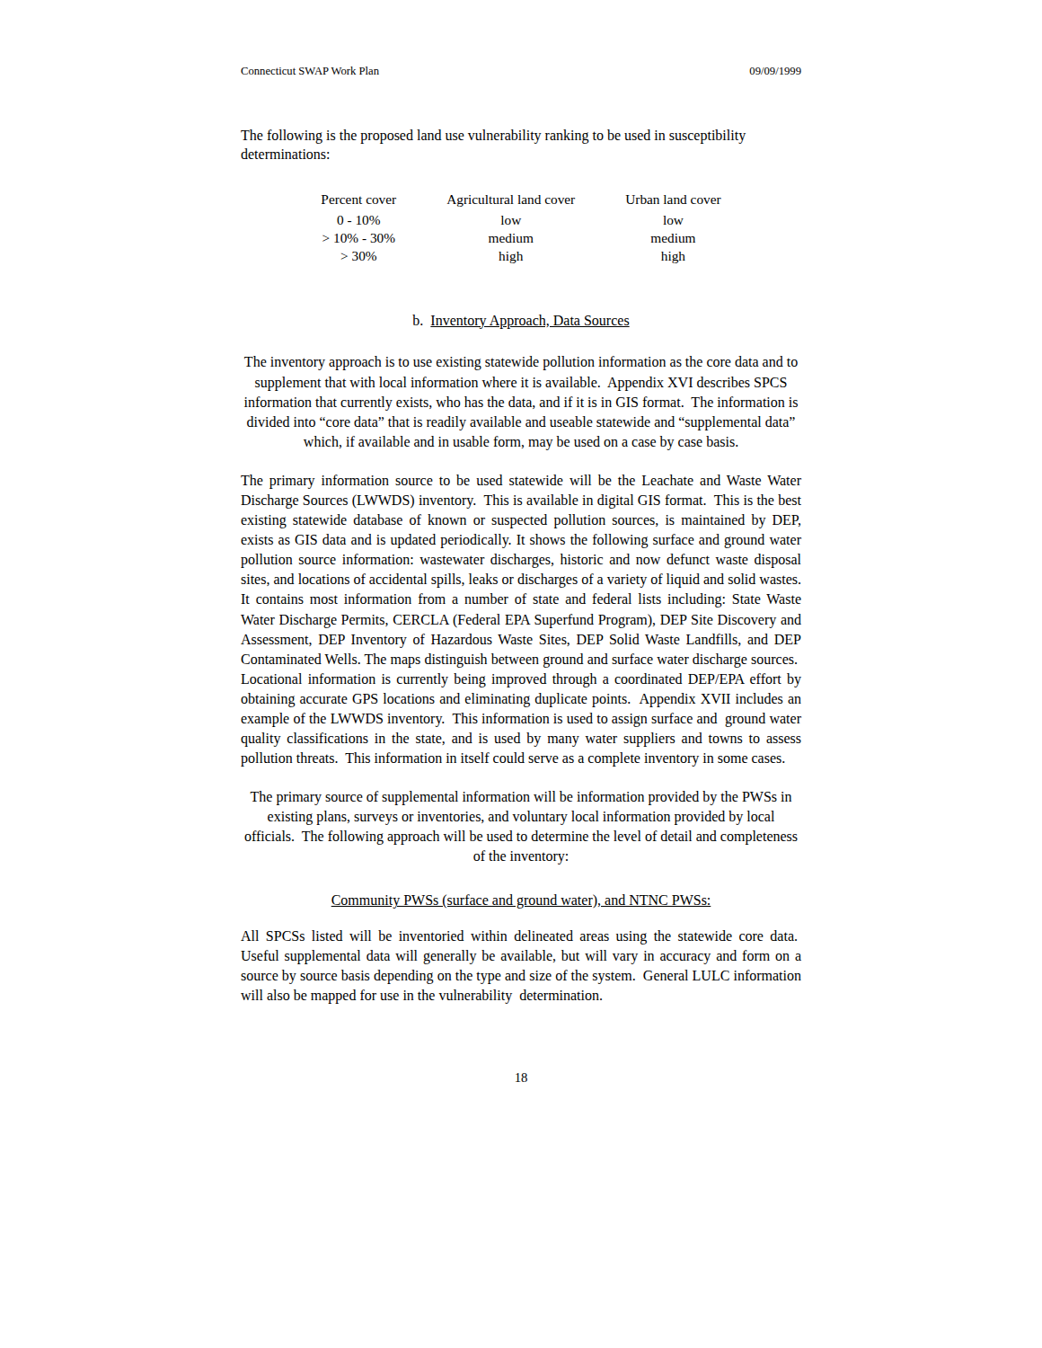Connecticut SWAP Work Plan 09/09/1999
The following is the proposed land use vulnerability ranking to be used in susceptibility determinations:
| Percent cover | Agricultural land cover | Urban land cover |
| --- | --- | --- |
| 0 - 10% | low | low |
| > 10% - 30% | medium | medium |
| > 30% | high | high |
b. Inventory Approach, Data Sources
The inventory approach is to use existing statewide pollution information as the core data and to supplement that with local information where it is available. Appendix XVI describes SPCS information that currently exists, who has the data, and if it is in GIS format. The information is divided into “core data” that is readily available and useable statewide and “supplemental data” which, if available and in usable form, may be used on a case by case basis.
The primary information source to be used statewide will be the Leachate and Waste Water Discharge Sources (LWWDS) inventory. This is available in digital GIS format. This is the best existing statewide database of known or suspected pollution sources, is maintained by DEP, exists as GIS data and is updated periodically. It shows the following surface and ground water pollution source information: wastewater discharges, historic and now defunct waste disposal sites, and locations of accidental spills, leaks or discharges of a variety of liquid and solid wastes. It contains most information from a number of state and federal lists including: State Waste Water Discharge Permits, CERCLA (Federal EPA Superfund Program), DEP Site Discovery and Assessment, DEP Inventory of Hazardous Waste Sites, DEP Solid Waste Landfills, and DEP Contaminated Wells. The maps distinguish between ground and surface water discharge sources. Locational information is currently being improved through a coordinated DEP/EPA effort by obtaining accurate GPS locations and eliminating duplicate points. Appendix XVII includes an example of the LWWDS inventory. This information is used to assign surface and ground water quality classifications in the state, and is used by many water suppliers and towns to assess pollution threats. This information in itself could serve as a complete inventory in some cases.
The primary source of supplemental information will be information provided by the PWSs in existing plans, surveys or inventories, and voluntary local information provided by local officials. The following approach will be used to determine the level of detail and completeness of the inventory:
Community PWSs (surface and ground water), and NTNC PWSs:
All SPCSs listed will be inventoried within delineated areas using the statewide core data. Useful supplemental data will generally be available, but will vary in accuracy and form on a source by source basis depending on the type and size of the system. General LULC information will also be mapped for use in the vulnerability determination.
18